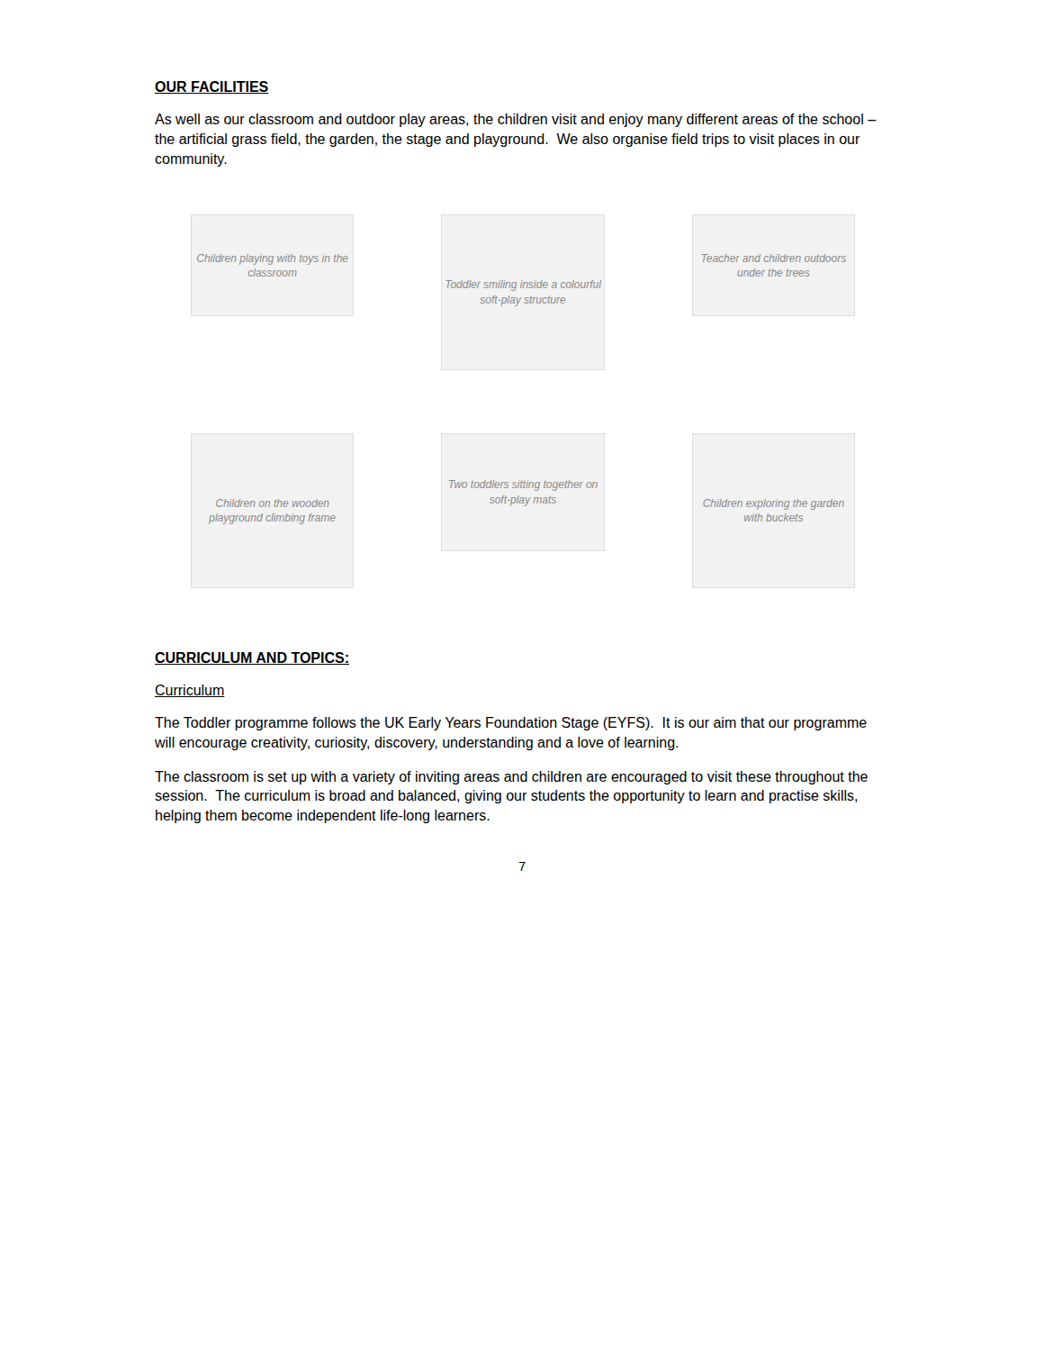OUR FACILITIES
As well as our classroom and outdoor play areas, the children visit and enjoy many different areas of the school – the artificial grass field, the garden, the stage and playground. We also organise field trips to visit places in our community.
Children playing with toys in the classroom
Toddler smiling inside a colourful soft-play structure
Teacher and children outdoors under the trees
Children on the wooden playground climbing frame
Two toddlers sitting together on soft-play mats
Children exploring the garden with buckets
CURRICULUM AND TOPICS:
Curriculum
The Toddler programme follows the UK Early Years Foundation Stage (EYFS). It is our aim that our programme will encourage creativity, curiosity, discovery, understanding and a love of learning.
The classroom is set up with a variety of inviting areas and children are encouraged to visit these throughout the session. The curriculum is broad and balanced, giving our students the opportunity to learn and practise skills, helping them become independent life-long learners.
7